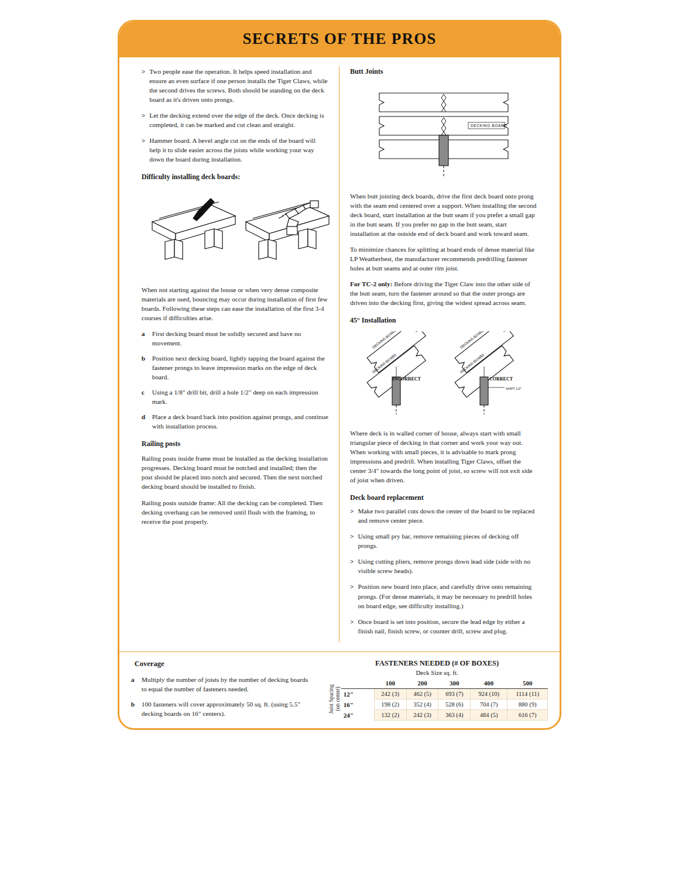SECRETS OF THE PROS
> Two people ease the operation. It helps speed installation and ensure an even surface if one person installs the Tiger Claws, while the second drives the screws. Both should be standing on the deck board as it's driven onto prongs.
> Let the decking extend over the edge of the deck. Once decking is completed, it can be marked and cut clean and straight.
> Hammer board. A bevel angle cut on the ends of the board will help it to slide easier across the joists while working your way down the board during installation.
Difficulty installing deck boards:
When not starting against the house or when very dense composite materials are used, bouncing may occur during installation of first few boards. Following these steps can ease the installation of the first 3-4 courses if difficulties arise.
aFirst decking board must be solidly secured and have no movement.
bPosition next decking board, lightly tapping the board against the fastener prongs to leave impression marks on the edge of deck board.
cUsing a 1/8" drill bit, drill a hole 1/2" deep on each impression mark.
dPlace a deck board back into position against prongs, and continue with installation process.
Railing posts
Railing posts inside frame must be installed as the decking installation progresses. Decking board must be notched and installed; then the post should be placed into notch and secured. Then the next notched decking board should be installed to finish.
Railing posts outside frame: All the decking can be completed. Then decking overhang can be removed until flush with the framing, to receive the post properly.
Butt Joints
DECKING BOARD
When butt jointing deck boards, drive the first deck board onto prong with the seam end centered over a support. When installing the second deck board, start installation at the butt seam if you prefer a small gap in the butt seam. If you prefer no gap in the butt seam, start installation at the outside end of deck board and work toward seam.
To minimize chances for splitting at board ends of dense material like LP Weatherbest, the manufacturer recommends predrilling fastener holes at butt seams and at outer rim joist.
For TC-2 only: Before driving the Tiger Claw into the other side of the butt seam, turn the fastener around so that the outer prongs are driven into the decking first, giving the widest spread across seam.
45° Installation
DECKING BOARD DECKING BOARD DECKING BOARD DECKING BOARD INCORRECT CORRECT SHIFT 1/2"
Where deck is in walled corner of house, always start with small triangular piece of decking in that corner and work your way out. When working with small pieces, it is advisable to mark prong impressions and predrill. When installing Tiger Claws, offset the center 3/4" towards the long point of joist, so screw will not exit side of joist when driven.
Deck board replacement
>Make two parallel cuts down the center of the board to be replaced and remove center piece.
>Using small pry bar, remove remaining pieces of decking off prongs.
>Using cutting pliers, remove prongs down lead side (side with no visible screw heads).
>Position new board into place, and carefully drive onto remaining prongs. (For dense materials, it may be necessary to predrill holes on board edge, see difficulty installing.)
>Once board is set into position, secure the lead edge by either a finish nail, finish screw, or counter drill, screw and plug.
Coverage
aMultiply the number of joists by the number of decking boards to equal the number of fasteners needed.
b 100 fasteners will cover approximately 50 sq. ft. (using 5.5" decking boards on 16" centers).
FASTENERS NEEDED (# OF BOXES)
Deck Size sq. ft.
Joist Spacing
(on center)
| | 100 | 200 | 300 | 400 | 500 |
| --- | --- | --- | --- | --- | --- |
| 12" | 242 (3) | 462 (5) | 693 (7) | 924 (10) | 1114 (11) |
| 16" | 198 (2) | 352 (4) | 528 (6) | 704 (7) | 880 (9) |
| 24" | 132 (2) | 242 (3) | 363 (4) | 484 (5) | 616 (7) |